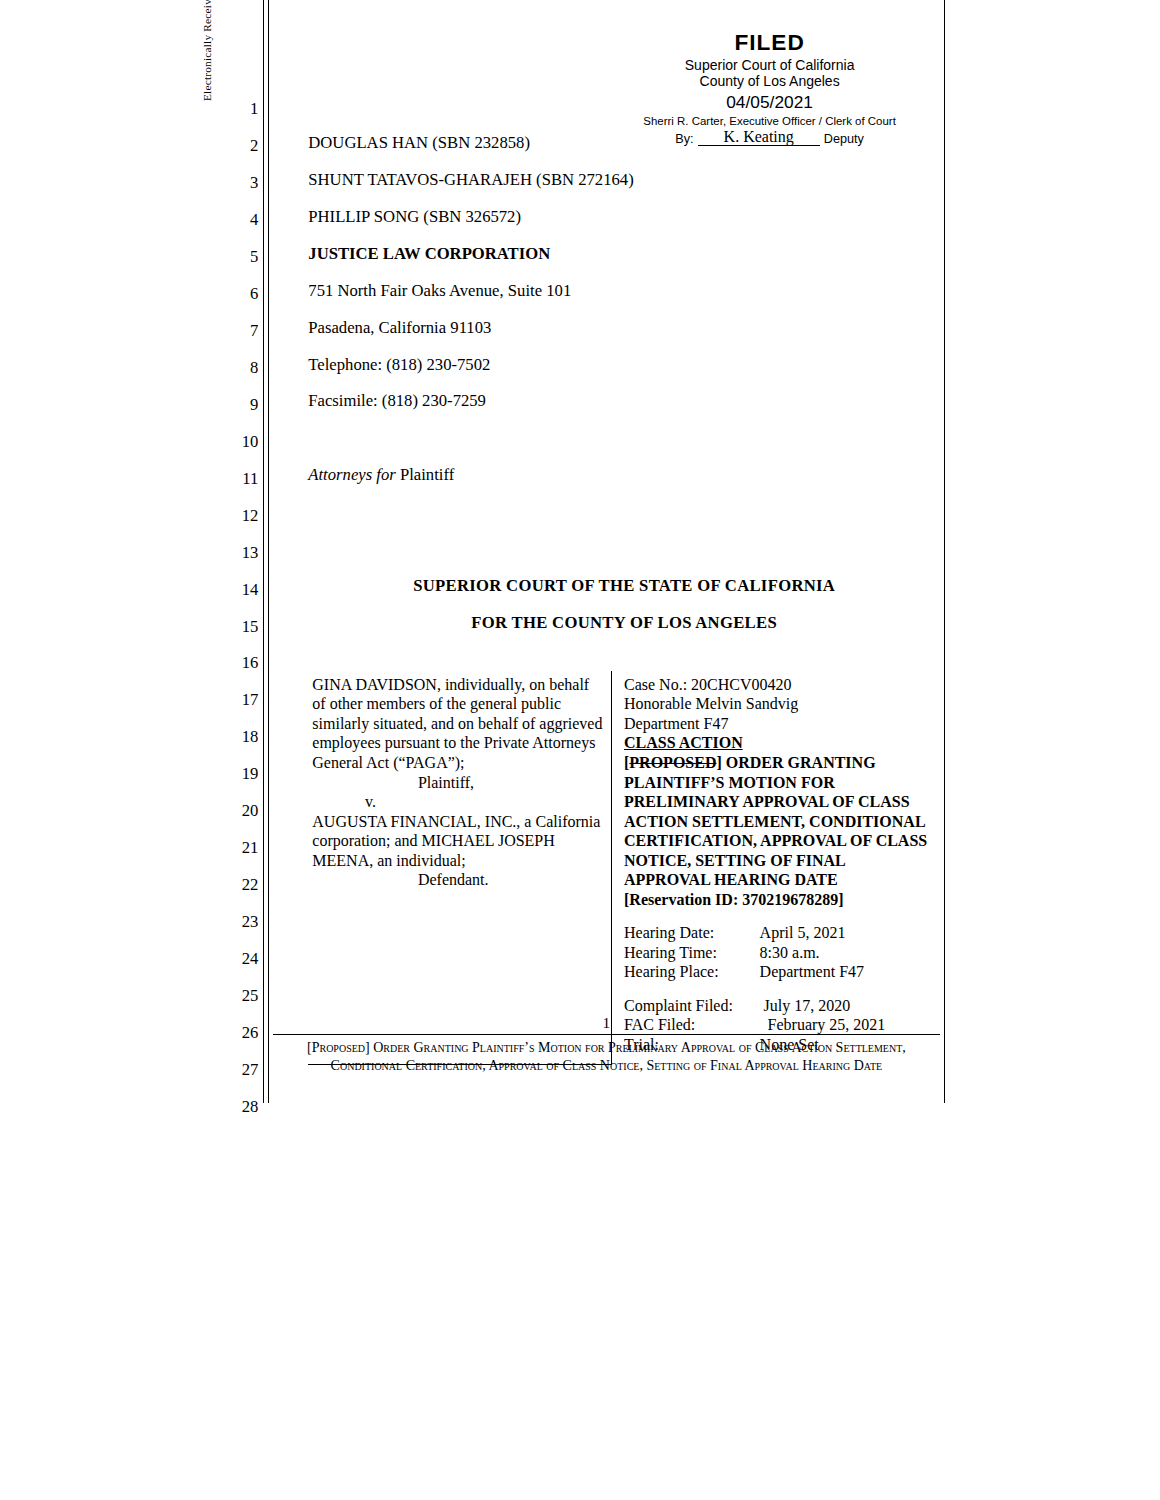Electronically Received 03/09/2021 03:37 PM
1
2
3
4
5
6
7
8
9
10
11
12
13
14
15
16
17
18
19
20
21
22
23
24
25
26
27
28
FILED
Superior Court of California
County of Los Angeles
04/05/2021
Sherri R. Carter, Executive Officer / Clerk of Court
By: K. Keating Deputy
DOUGLAS HAN (SBN 232858)
SHUNT TATAVOS-GHARAJEH (SBN 272164)
PHILLIP SONG (SBN 326572)
JUSTICE LAW CORPORATION
751 North Fair Oaks Avenue, Suite 101
Pasadena, California 91103
Telephone: (818) 230-7502
Facsimile: (818) 230-7259
Attorneys for Plaintiff
SUPERIOR COURT OF THE STATE OF CALIFORNIA
FOR THE COUNTY OF LOS ANGELES
| GINA DAVIDSON, individually, on behalf of other members of the general public similarly situated, and on behalf of aggrieved employees pursuant to the Private Attorneys General Act (“PAGA”); Plaintiff, v. AUGUSTA FINANCIAL, INC., a California corporation; and MICHAEL JOSEPH MEENA, an individual; Defendant. | Case No.: 20CHCV00420 Honorable Melvin Sandvig Department F47 CLASS ACTION [ PROPOSED ] ORDER GRANTING PLAINTIFF’S MOTION FOR PRELIMINARY APPROVAL OF CLASS ACTION SETTLEMENT, CONDITIONAL CERTIFICATION, APPROVAL OF CLASS NOTICE, SETTING OF FINAL APPROVAL HEARING DATE [Reservation ID: 370219678289] Hearing Date: April 5, 2021 Hearing Time: 8:30 a.m. Hearing Place: Department F47 Complaint Filed: July 17, 2020 FAC Filed: February 25, 2021 Trial: None Set |
1
[Proposed] Order Granting Plaintiff’s Motion for Preliminary Approval of Class Action Settlement,
Conditional Certification, Approval of Class Notice, Setting of Final Approval Hearing Date